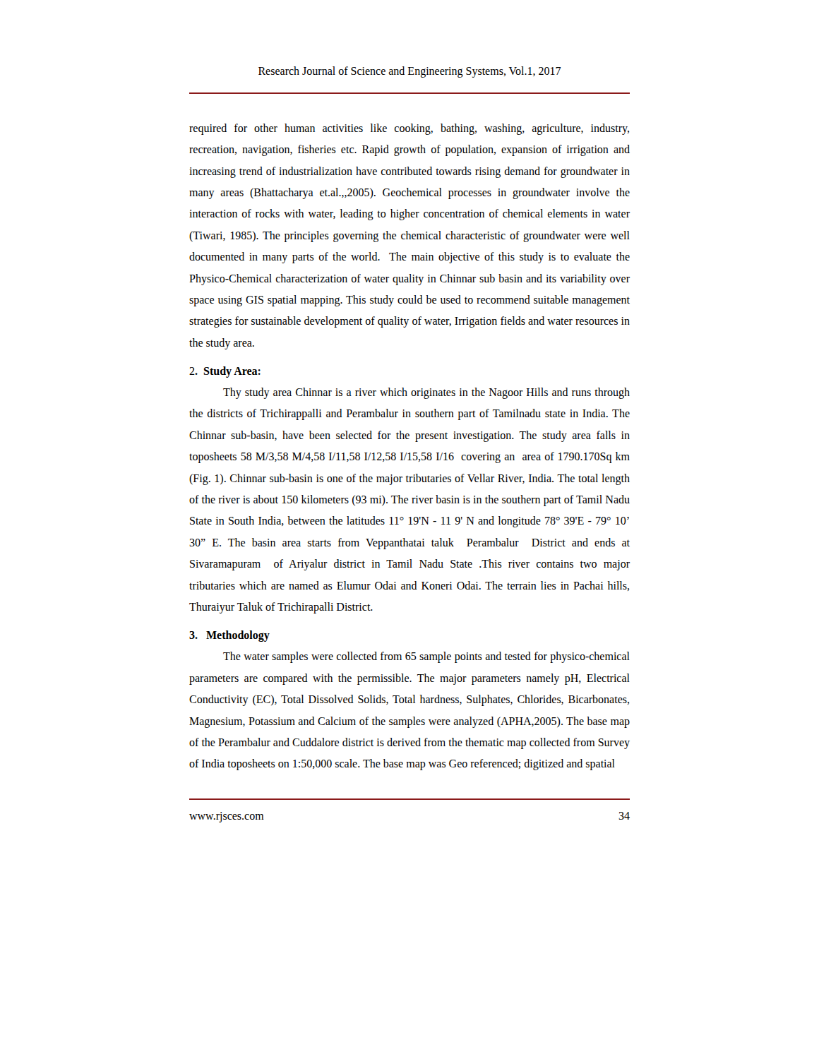Research Journal of Science and Engineering Systems, Vol.1, 2017
required for other human activities like cooking, bathing, washing, agriculture, industry, recreation, navigation, fisheries etc. Rapid growth of population, expansion of irrigation and increasing trend of industrialization have contributed towards rising demand for groundwater in many areas (Bhattacharya et.al.,,2005). Geochemical processes in groundwater involve the interaction of rocks with water, leading to higher concentration of chemical elements in water (Tiwari, 1985). The principles governing the chemical characteristic of groundwater were well documented in many parts of the world. The main objective of this study is to evaluate the Physico-Chemical characterization of water quality in Chinnar sub basin and its variability over space using GIS spatial mapping. This study could be used to recommend suitable management strategies for sustainable development of quality of water, Irrigation fields and water resources in the study area.
2. Study Area:
Thy study area Chinnar is a river which originates in the Nagoor Hills and runs through the districts of Trichirappalli and Perambalur in southern part of Tamilnadu state in India. The Chinnar sub-basin, have been selected for the present investigation. The study area falls in toposheets 58 M/3,58 M/4,58 I/11,58 I/12,58 I/15,58 I/16 covering an area of 1790.170Sq km (Fig. 1). Chinnar sub-basin is one of the major tributaries of Vellar River, India. The total length of the river is about 150 kilometers (93 mi). The river basin is in the southern part of Tamil Nadu State in South India, between the latitudes 11° 19'N - 11 9' N and longitude 78° 39'E - 79° 10’ 30” E. The basin area starts from Veppanthatai taluk Perambalur District and ends at Sivaramapuram of Ariyalur district in Tamil Nadu State .This river contains two major tributaries which are named as Elumur Odai and Koneri Odai. The terrain lies in Pachai hills, Thuraiyur Taluk of Trichirapalli District.
3. Methodology
The water samples were collected from 65 sample points and tested for physico-chemical parameters are compared with the permissible. The major parameters namely pH, Electrical Conductivity (EC), Total Dissolved Solids, Total hardness, Sulphates, Chlorides, Bicarbonates, Magnesium, Potassium and Calcium of the samples were analyzed (APHA,2005). The base map of the Perambalur and Cuddalore district is derived from the thematic map collected from Survey of India toposheets on 1:50,000 scale. The base map was Geo referenced; digitized and spatial
www.rjsces.com 34